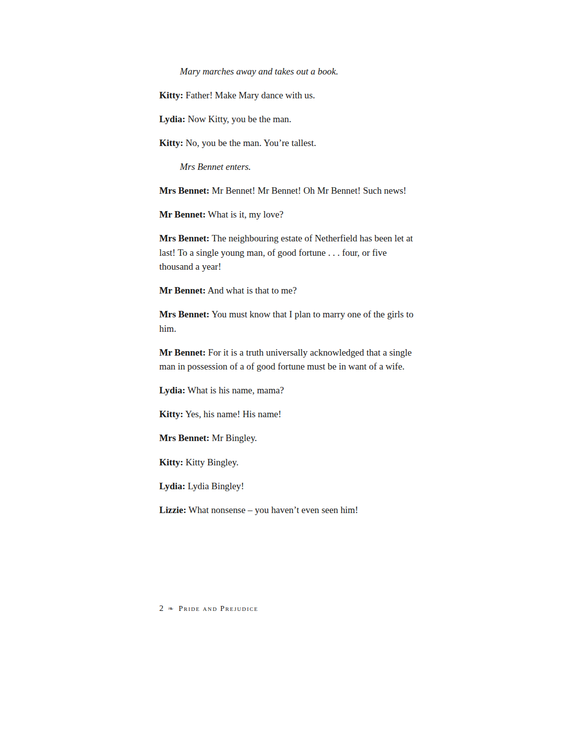Mary marches away and takes out a book.
Kitty: Father! Make Mary dance with us.
Lydia: Now Kitty, you be the man.
Kitty: No, you be the man. You’re tallest.
Mrs Bennet enters.
Mrs Bennet: Mr Bennet! Mr Bennet! Oh Mr Bennet! Such news!
Mr Bennet: What is it, my love?
Mrs Bennet: The neighbouring estate of Netherfield has been let at last! To a single young man, of good fortune . . . four, or five thousand a year!
Mr Bennet: And what is that to me?
Mrs Bennet: You must know that I plan to marry one of the girls to him.
Mr Bennet: For it is a truth universally acknowledged that a single man in possession of a of good fortune must be in want of a wife.
Lydia: What is his name, mama?
Kitty: Yes, his name! His name!
Mrs Bennet: Mr Bingley.
Kitty: Kitty Bingley.
Lydia: Lydia Bingley!
Lizzie: What nonsense – you haven’t even seen him!
2 ❧ Pride and Prejudice